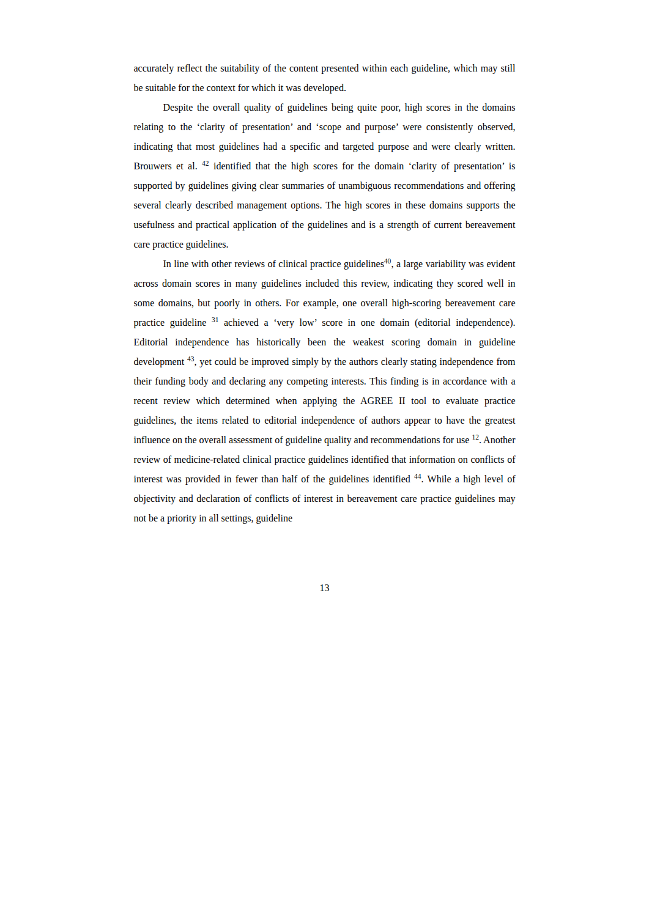accurately reflect the suitability of the content presented within each guideline, which may still be suitable for the context for which it was developed.
Despite the overall quality of guidelines being quite poor, high scores in the domains relating to the ‘clarity of presentation’ and ‘scope and purpose’ were consistently observed, indicating that most guidelines had a specific and targeted purpose and were clearly written. Brouwers et al. 42 identified that the high scores for the domain ‘clarity of presentation’ is supported by guidelines giving clear summaries of unambiguous recommendations and offering several clearly described management options. The high scores in these domains supports the usefulness and practical application of the guidelines and is a strength of current bereavement care practice guidelines.
In line with other reviews of clinical practice guidelines40, a large variability was evident across domain scores in many guidelines included this review, indicating they scored well in some domains, but poorly in others. For example, one overall high-scoring bereavement care practice guideline 31 achieved a ‘very low’ score in one domain (editorial independence). Editorial independence has historically been the weakest scoring domain in guideline development 43, yet could be improved simply by the authors clearly stating independence from their funding body and declaring any competing interests. This finding is in accordance with a recent review which determined when applying the AGREE II tool to evaluate practice guidelines, the items related to editorial independence of authors appear to have the greatest influence on the overall assessment of guideline quality and recommendations for use 12. Another review of medicine-related clinical practice guidelines identified that information on conflicts of interest was provided in fewer than half of the guidelines identified 44. While a high level of objectivity and declaration of conflicts of interest in bereavement care practice guidelines may not be a priority in all settings, guideline
13